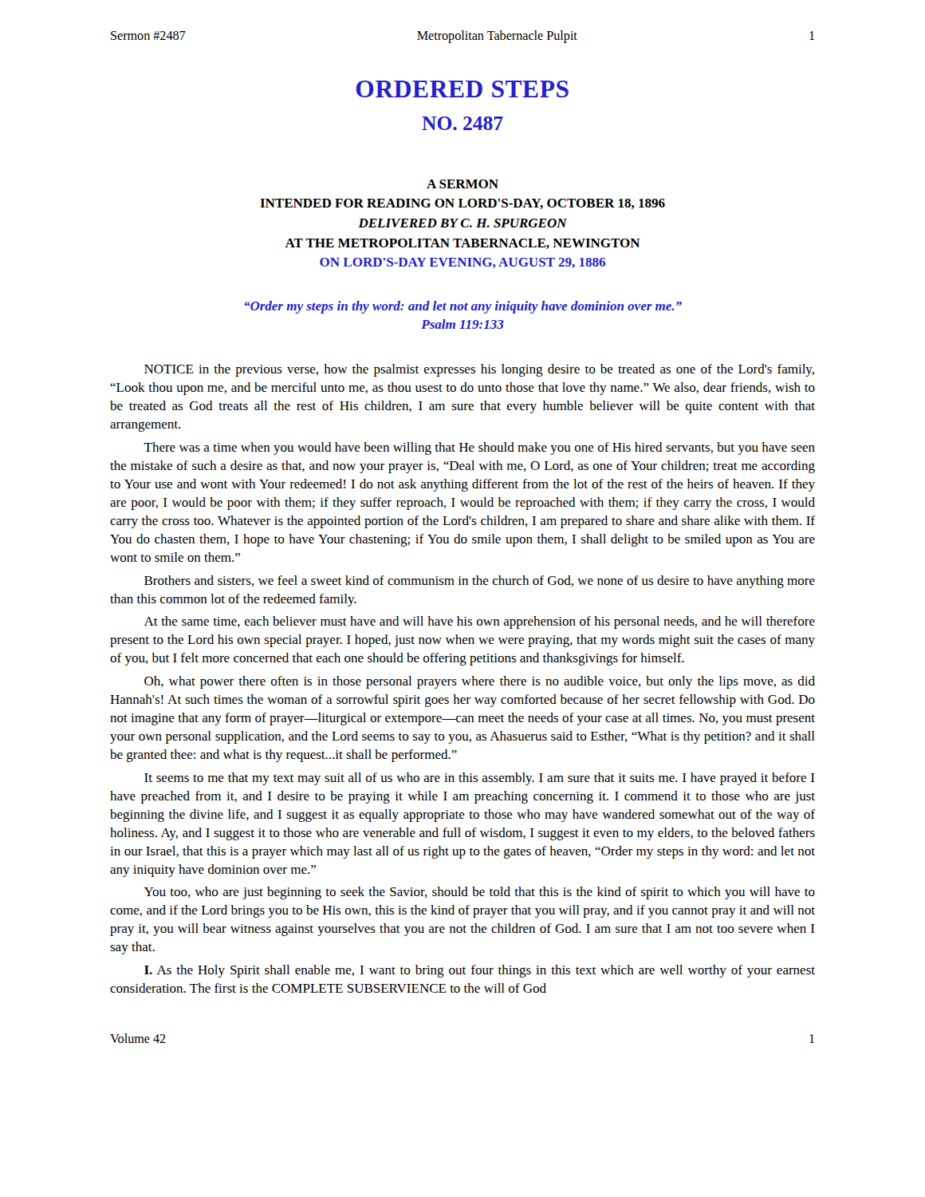Sermon #2487 Metropolitan Tabernacle Pulpit 1
ORDERED STEPS
NO. 2487
A SERMON
INTENDED FOR READING ON LORD'S-DAY, OCTOBER 18, 1896
DELIVERED BY C. H. SPURGEON
AT THE METROPOLITAN TABERNACLE, NEWINGTON
ON LORD'S-DAY EVENING, AUGUST 29, 1886
“Order my steps in thy word: and let not any iniquity have dominion over me.” Psalm 119:133
NOTICE in the previous verse, how the psalmist expresses his longing desire to be treated as one of the Lord's family, “Look thou upon me, and be merciful unto me, as thou usest to do unto those that love thy name.” We also, dear friends, wish to be treated as God treats all the rest of His children, I am sure that every humble believer will be quite content with that arrangement.
There was a time when you would have been willing that He should make you one of His hired servants, but you have seen the mistake of such a desire as that, and now your prayer is, “Deal with me, O Lord, as one of Your children; treat me according to Your use and wont with Your redeemed! I do not ask anything different from the lot of the rest of the heirs of heaven. If they are poor, I would be poor with them; if they suffer reproach, I would be reproached with them; if they carry the cross, I would carry the cross too. Whatever is the appointed portion of the Lord's children, I am prepared to share and share alike with them. If You do chasten them, I hope to have Your chastening; if You do smile upon them, I shall delight to be smiled upon as You are wont to smile on them.”
Brothers and sisters, we feel a sweet kind of communism in the church of God, we none of us desire to have anything more than this common lot of the redeemed family.
At the same time, each believer must have and will have his own apprehension of his personal needs, and he will therefore present to the Lord his own special prayer. I hoped, just now when we were praying, that my words might suit the cases of many of you, but I felt more concerned that each one should be offering petitions and thanksgivings for himself.
Oh, what power there often is in those personal prayers where there is no audible voice, but only the lips move, as did Hannah's! At such times the woman of a sorrowful spirit goes her way comforted because of her secret fellowship with God. Do not imagine that any form of prayer—liturgical or extempore—can meet the needs of your case at all times. No, you must present your own personal supplication, and the Lord seems to say to you, as Ahasuerus said to Esther, “What is thy petition? and it shall be granted thee: and what is thy request...it shall be performed.”
It seems to me that my text may suit all of us who are in this assembly. I am sure that it suits me. I have prayed it before I have preached from it, and I desire to be praying it while I am preaching concerning it. I commend it to those who are just beginning the divine life, and I suggest it as equally appropriate to those who may have wandered somewhat out of the way of holiness. Ay, and I suggest it to those who are venerable and full of wisdom, I suggest it even to my elders, to the beloved fathers in our Israel, that this is a prayer which may last all of us right up to the gates of heaven, “Order my steps in thy word: and let not any iniquity have dominion over me.”
You too, who are just beginning to seek the Savior, should be told that this is the kind of spirit to which you will have to come, and if the Lord brings you to be His own, this is the kind of prayer that you will pray, and if you cannot pray it and will not pray it, you will bear witness against yourselves that you are not the children of God. I am sure that I am not too severe when I say that.
I. As the Holy Spirit shall enable me, I want to bring out four things in this text which are well worthy of your earnest consideration. The first is the COMPLETE SUBSERVIENCE to the will of God
Volume 42 1